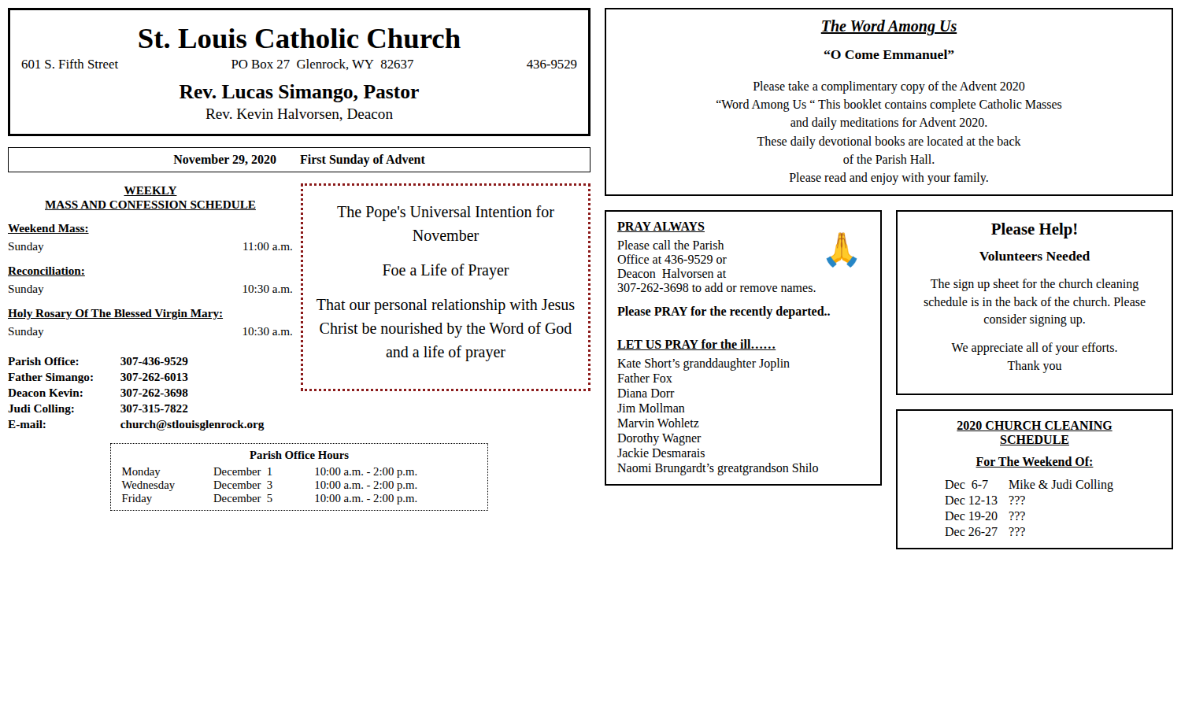St. Louis Catholic Church
601 S. Fifth Street PO Box 27 Glenrock, WY 82637 436-9529
Rev. Lucas Simango, Pastor
Rev. Kevin Halvorsen, Deacon
November 29, 2020 First Sunday of Advent
WEEKLY
MASS AND CONFESSION SCHEDULE
Weekend Mass:
| Sunday | 11:00 a.m. |
Reconciliation:
| Sunday | 10:30 a.m. |
Holy Rosary Of The Blessed Virgin Mary:
| Sunday | 10:30 a.m. |
| Parish Office: | 307-436-9529 |
| Father Simango: | 307-262-6013 |
| Deacon Kevin: | 307-262-3698 |
| Judi Colling: | 307-315-7822 |
| E-mail: | church@stlouisglenrock.org |
The Pope's Universal Intention for November
Foe a Life of Prayer
That our personal relationship with Jesus Christ be nourished by the Word of God and a life of prayer
Parish Office Hours
| Monday | December 1 | 10:00 a.m. - 2:00 p.m. |
| Wednesday | December 3 | 10:00 a.m. - 2:00 p.m. |
| Friday | December 5 | 10:00 a.m. - 2:00 p.m. |
The Word Among Us
“O Come Emmanuel”
Please take a complimentary copy of the Advent 2020
“Word Among Us “ This booklet contains complete Catholic Masses
and daily meditations for Advent 2020.
These daily devotional books are located at the back
of the Parish Hall.
Please read and enjoy with your family.
PRAY ALWAYS
🙏
Please call the Parish
Office at 436-9529 or
Deacon Halvorsen at
307-262-3698 to add or remove names.
Please PRAY for the recently departed..
LET US PRAY for the ill……
Kate Short’s granddaughter Joplin
Father Fox
Diana Dorr
Jim Mollman
Marvin Wohletz
Dorothy Wagner
Jackie Desmarais
Naomi Brungardt’s greatgrandson Shilo
Please Help!
Volunteers Needed
The sign up sheet for the church cleaning schedule is in the back of the church. Please consider signing up.
We appreciate all of your efforts.
Thank you
2020 CHURCH CLEANING
SCHEDULE
For The Weekend Of:
| Dec 6-7 | Mike & Judi Colling |
| Dec 12-13 | ??? |
| Dec 19-20 | ??? |
| Dec 26-27 | ??? |